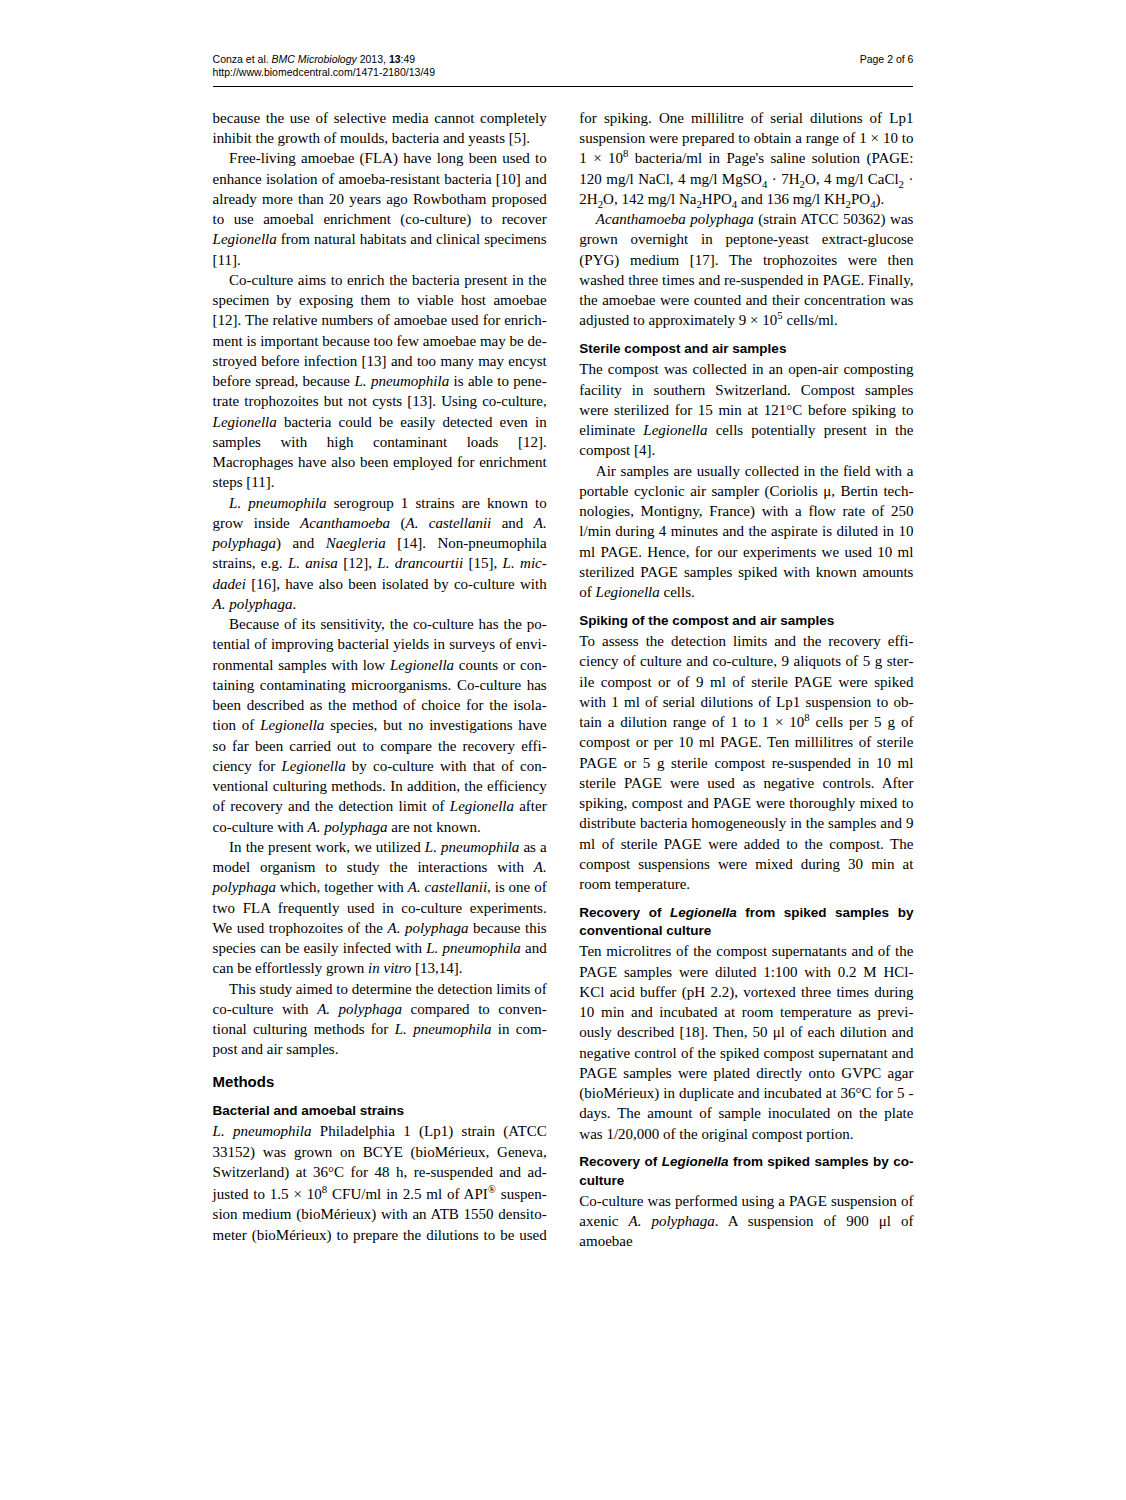Conza et al. BMC Microbiology 2013, 13:49
http://www.biomedcentral.com/1471-2180/13/49
Page 2 of 6
because the use of selective media cannot completely inhibit the growth of moulds, bacteria and yeasts [5].
Free-living amoebae (FLA) have long been used to enhance isolation of amoeba-resistant bacteria [10] and already more than 20 years ago Rowbotham proposed to use amoebal enrichment (co-culture) to recover Legionella from natural habitats and clinical specimens [11].
Co-culture aims to enrich the bacteria present in the specimen by exposing them to viable host amoebae [12]. The relative numbers of amoebae used for enrichment is important because too few amoebae may be destroyed before infection [13] and too many may encyst before spread, because L. pneumophila is able to penetrate trophozoites but not cysts [13]. Using co-culture, Legionella bacteria could be easily detected even in samples with high contaminant loads [12]. Macrophages have also been employed for enrichment steps [11].
L. pneumophila serogroup 1 strains are known to grow inside Acanthamoeba (A. castellanii and A. polyphaga) and Naegleria [14]. Non-pneumophila strains, e.g. L. anisa [12], L. drancourtii [15], L. micdadei [16], have also been isolated by co-culture with A. polyphaga.
Because of its sensitivity, the co-culture has the potential of improving bacterial yields in surveys of environmental samples with low Legionella counts or containing contaminating microorganisms. Co-culture has been described as the method of choice for the isolation of Legionella species, but no investigations have so far been carried out to compare the recovery efficiency for Legionella by co-culture with that of conventional culturing methods. In addition, the efficiency of recovery and the detection limit of Legionella after co-culture with A. polyphaga are not known.
In the present work, we utilized L. pneumophila as a model organism to study the interactions with A. polyphaga which, together with A. castellanii, is one of two FLA frequently used in co-culture experiments. We used trophozoites of the A. polyphaga because this species can be easily infected with L. pneumophila and can be effortlessly grown in vitro [13,14].
This study aimed to determine the detection limits of co-culture with A. polyphaga compared to conventional culturing methods for L. pneumophila in compost and air samples.
Methods
Bacterial and amoebal strains
L. pneumophila Philadelphia 1 (Lp1) strain (ATCC 33152) was grown on BCYE (bioMérieux, Geneva, Switzerland) at 36°C for 48 h, re-suspended and adjusted to 1.5 × 108 CFU/ml in 2.5 ml of API® suspension medium (bioMérieux) with an ATB 1550 densitometer (bioMérieux) to prepare the dilutions to be used for spiking. One millilitre of serial dilutions of Lp1 suspension were prepared to obtain a range of 1 × 10 to 1 × 108 bacteria/ml in Page's saline solution (PAGE: 120 mg/l NaCl, 4 mg/l MgSO4 · 7H2O, 4 mg/l CaCl2 · 2H2O, 142 mg/l Na2HPO4 and 136 mg/l KH2PO4).
Acanthamoeba polyphaga (strain ATCC 50362) was grown overnight in peptone-yeast extract-glucose (PYG) medium [17]. The trophozoites were then washed three times and re-suspended in PAGE. Finally, the amoebae were counted and their concentration was adjusted to approximately 9 × 105 cells/ml.
Sterile compost and air samples
The compost was collected in an open-air composting facility in southern Switzerland. Compost samples were sterilized for 15 min at 121°C before spiking to eliminate Legionella cells potentially present in the compost [4].
Air samples are usually collected in the field with a portable cyclonic air sampler (Coriolis μ, Bertin technologies, Montigny, France) with a flow rate of 250 l/min during 4 minutes and the aspirate is diluted in 10 ml PAGE. Hence, for our experiments we used 10 ml sterilized PAGE samples spiked with known amounts of Legionella cells.
Spiking of the compost and air samples
To assess the detection limits and the recovery efficiency of culture and co-culture, 9 aliquots of 5 g sterile compost or of 9 ml of sterile PAGE were spiked with 1 ml of serial dilutions of Lp1 suspension to obtain a dilution range of 1 to 1 × 108 cells per 5 g of compost or per 10 ml PAGE. Ten millilitres of sterile PAGE or 5 g sterile compost re-suspended in 10 ml sterile PAGE were used as negative controls. After spiking, compost and PAGE were thoroughly mixed to distribute bacteria homogeneously in the samples and 9 ml of sterile PAGE were added to the compost. The compost suspensions were mixed during 30 min at room temperature.
Recovery of Legionella from spiked samples by conventional culture
Ten microlitres of the compost supernatants and of the PAGE samples were diluted 1:100 with 0.2 M HCl-KCl acid buffer (pH 2.2), vortexed three times during 10 min and incubated at room temperature as previously described [18]. Then, 50 μl of each dilution and negative control of the spiked compost supernatant and PAGE samples were plated directly onto GVPC agar (bioMérieux) in duplicate and incubated at 36°C for 5 - days. The amount of sample inoculated on the plate was 1/20,000 of the original compost portion.
Recovery of Legionella from spiked samples by co-culture
Co-culture was performed using a PAGE suspension of axenic A. polyphaga. A suspension of 900 μl of amoebae